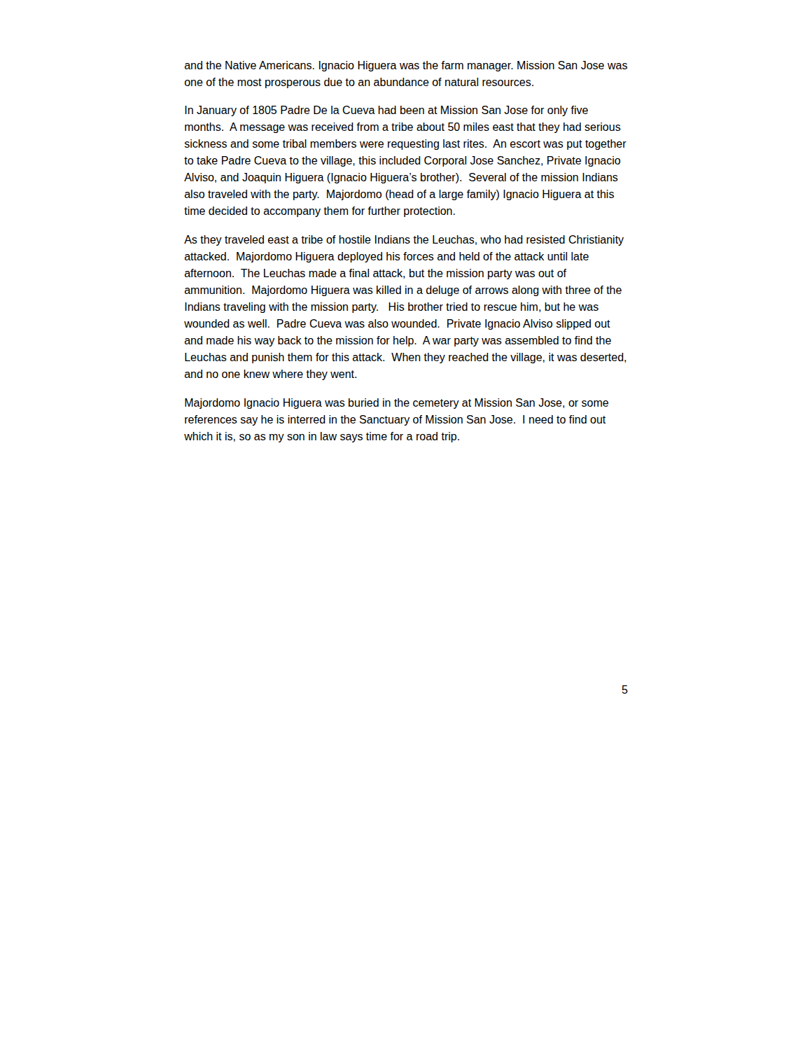and the Native Americans. Ignacio Higuera was the farm manager. Mission San Jose was one of the most prosperous due to an abundance of natural resources.
In January of 1805 Padre De la Cueva had been at Mission San Jose for only five months. A message was received from a tribe about 50 miles east that they had serious sickness and some tribal members were requesting last rites. An escort was put together to take Padre Cueva to the village, this included Corporal Jose Sanchez, Private Ignacio Alviso, and Joaquin Higuera (Ignacio Higuera’s brother). Several of the mission Indians also traveled with the party. Majordomo (head of a large family) Ignacio Higuera at this time decided to accompany them for further protection.
As they traveled east a tribe of hostile Indians the Leuchas, who had resisted Christianity attacked. Majordomo Higuera deployed his forces and held of the attack until late afternoon. The Leuchas made a final attack, but the mission party was out of ammunition. Majordomo Higuera was killed in a deluge of arrows along with three of the Indians traveling with the mission party. His brother tried to rescue him, but he was wounded as well. Padre Cueva was also wounded. Private Ignacio Alviso slipped out and made his way back to the mission for help. A war party was assembled to find the Leuchas and punish them for this attack. When they reached the village, it was deserted, and no one knew where they went.
Majordomo Ignacio Higuera was buried in the cemetery at Mission San Jose, or some references say he is interred in the Sanctuary of Mission San Jose. I need to find out which it is, so as my son in law says time for a road trip.
5